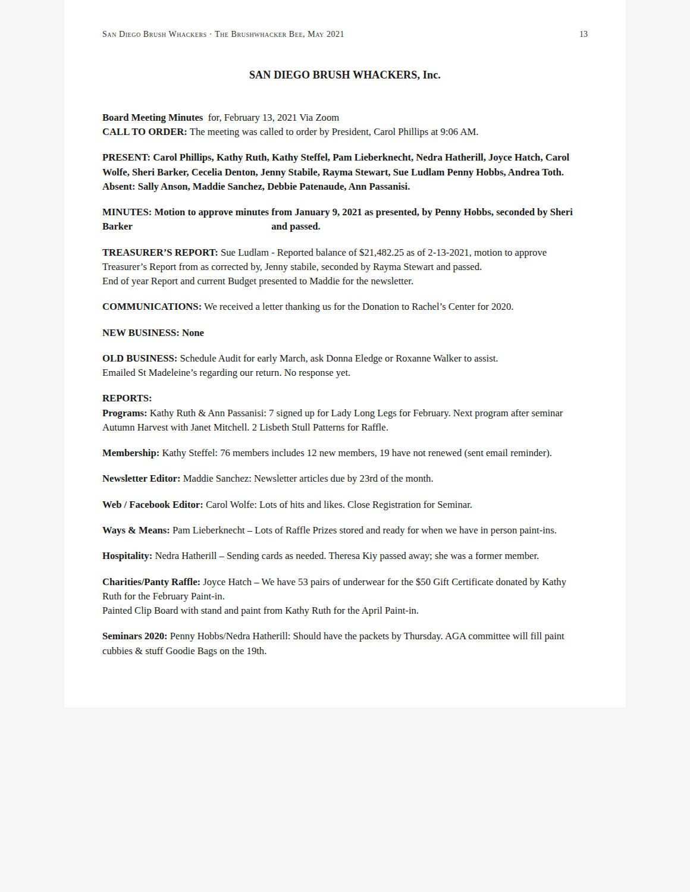San Diego Brush Whackers · The Brushwhacker Bee, May 2021 13
SAN DIEGO BRUSH WHACKERS, Inc.
Board Meeting Minutes for, February 13, 2021 Via Zoom
CALL TO ORDER: The meeting was called to order by President, Carol Phillips at 9:06 AM.
PRESENT: Carol Phillips, Kathy Ruth, Kathy Steffel, Pam Lieberknecht, Nedra Hatherill, Joyce Hatch, Carol Wolfe, Sheri Barker, Cecelia Denton, Jenny Stabile, Rayma Stewart, Sue Ludlam Penny Hobbs, Andrea Toth.
Absent: Sally Anson, Maddie Sanchez, Debbie Patenaude, Ann Passanisi.
MINUTES: Motion to approve minutes from January 9, 2021 as presented, by Penny Hobbs, seconded by Sheri Barker and passed.
TREASURER’S REPORT: Sue Ludlam - Reported balance of $21,482.25 as of 2-13-2021, motion to approve Treasurer’s Report from as corrected by, Jenny stabile, seconded by Rayma Stewart and passed.
End of year Report and current Budget presented to Maddie for the newsletter.
COMMUNICATIONS: We received a letter thanking us for the Donation to Rachel’s Center for 2020.
NEW BUSINESS: None
OLD BUSINESS: Schedule Audit for early March, ask Donna Eledge or Roxanne Walker to assist.
Emailed St Madeleine’s regarding our return. No response yet.
REPORTS:
Programs: Kathy Ruth & Ann Passanisi: 7 signed up for Lady Long Legs for February. Next program after seminar
Autumn Harvest with Janet Mitchell. 2 Lisbeth Stull Patterns for Raffle.
Membership: Kathy Steffel: 76 members includes 12 new members, 19 have not renewed (sent email reminder).
Newsletter Editor: Maddie Sanchez: Newsletter articles due by 23rd of the month.
Web / Facebook Editor: Carol Wolfe: Lots of hits and likes. Close Registration for Seminar.
Ways & Means: Pam Lieberknecht – Lots of Raffle Prizes stored and ready for when we have in person paint-ins.
Hospitality: Nedra Hatherill – Sending cards as needed. Theresa Kiy passed away; she was a former member.
Charities/Panty Raffle: Joyce Hatch – We have 53 pairs of underwear for the $50 Gift Certificate donated by Kathy Ruth for the February Paint-in.
Painted Clip Board with stand and paint from Kathy Ruth for the April Paint-in.
Seminars 2020: Penny Hobbs/Nedra Hatherill: Should have the packets by Thursday. AGA committee will fill paint cubbies & stuff Goodie Bags on the 19th.